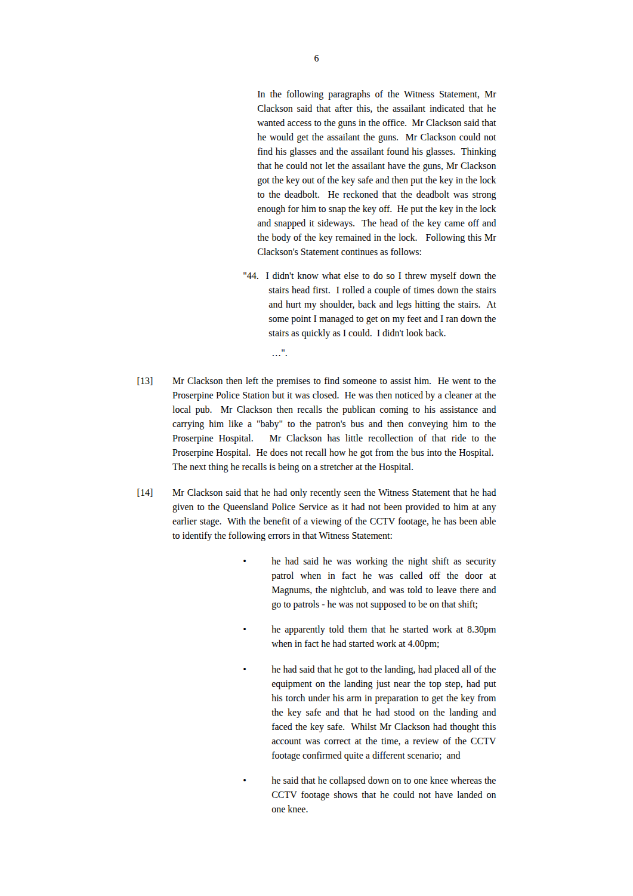6
In the following paragraphs of the Witness Statement, Mr Clackson said that after this, the assailant indicated that he wanted access to the guns in the office. Mr Clackson said that he would get the assailant the guns. Mr Clackson could not find his glasses and the assailant found his glasses. Thinking that he could not let the assailant have the guns, Mr Clackson got the key out of the key safe and then put the key in the lock to the deadbolt. He reckoned that the deadbolt was strong enough for him to snap the key off. He put the key in the lock and snapped it sideways. The head of the key came off and the body of the key remained in the lock. Following this Mr Clackson's Statement continues as follows:
"44. I didn't know what else to do so I threw myself down the stairs head first. I rolled a couple of times down the stairs and hurt my shoulder, back and legs hitting the stairs. At some point I managed to get on my feet and I ran down the stairs as quickly as I could. I didn't look back.
…".
[13] Mr Clackson then left the premises to find someone to assist him. He went to the Proserpine Police Station but it was closed. He was then noticed by a cleaner at the local pub. Mr Clackson then recalls the publican coming to his assistance and carrying him like a "baby" to the patron's bus and then conveying him to the Proserpine Hospital. Mr Clackson has little recollection of that ride to the Proserpine Hospital. He does not recall how he got from the bus into the Hospital. The next thing he recalls is being on a stretcher at the Hospital.
[14] Mr Clackson said that he had only recently seen the Witness Statement that he had given to the Queensland Police Service as it had not been provided to him at any earlier stage. With the benefit of a viewing of the CCTV footage, he has been able to identify the following errors in that Witness Statement:
he had said he was working the night shift as security patrol when in fact he was called off the door at Magnums, the nightclub, and was told to leave there and go to patrols - he was not supposed to be on that shift;
he apparently told them that he started work at 8.30pm when in fact he had started work at 4.00pm;
he had said that he got to the landing, had placed all of the equipment on the landing just near the top step, had put his torch under his arm in preparation to get the key from the key safe and that he had stood on the landing and faced the key safe. Whilst Mr Clackson had thought this account was correct at the time, a review of the CCTV footage confirmed quite a different scenario; and
he said that he collapsed down on to one knee whereas the CCTV footage shows that he could not have landed on one knee.